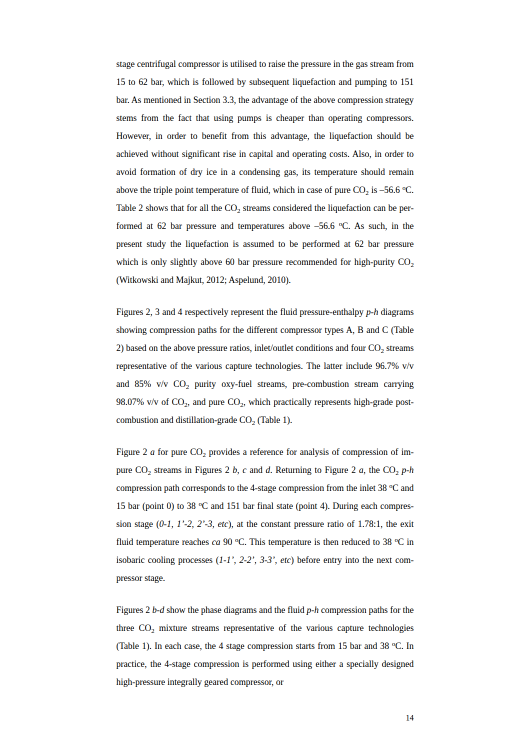stage centrifugal compressor is utilised to raise the pressure in the gas stream from 15 to 62 bar, which is followed by subsequent liquefaction and pumping to 151 bar. As mentioned in Section 3.3, the advantage of the above compression strategy stems from the fact that using pumps is cheaper than operating compressors. However, in order to benefit from this advantage, the liquefaction should be achieved without significant rise in capital and operating costs. Also, in order to avoid formation of dry ice in a condensing gas, its temperature should remain above the triple point temperature of fluid, which in case of pure CO2 is –56.6 oC. Table 2 shows that for all the CO2 streams considered the liquefaction can be performed at 62 bar pressure and temperatures above –56.6 oC. As such, in the present study the liquefaction is assumed to be performed at 62 bar pressure which is only slightly above 60 bar pressure recommended for high-purity CO2 (Witkowski and Majkut, 2012; Aspelund, 2010).
Figures 2, 3 and 4 respectively represent the fluid pressure-enthalpy p-h diagrams showing compression paths for the different compressor types A, B and C (Table 2) based on the above pressure ratios, inlet/outlet conditions and four CO2 streams representative of the various capture technologies. The latter include 96.7% v/v and 85% v/v CO2 purity oxy-fuel streams, pre-combustion stream carrying 98.07% v/v of CO2, and pure CO2, which practically represents high-grade post-combustion and distillation-grade CO2 (Table 1).
Figure 2 a for pure CO2 provides a reference for analysis of compression of impure CO2 streams in Figures 2 b, c and d. Returning to Figure 2 a, the CO2 p-h compression path corresponds to the 4-stage compression from the inlet 38 oC and 15 bar (point 0) to 38 oC and 151 bar final state (point 4). During each compression stage (0-1, 1’-2, 2’-3, etc), at the constant pressure ratio of 1.78:1, the exit fluid temperature reaches ca 90 oC. This temperature is then reduced to 38 oC in isobaric cooling processes (1-1’, 2-2’, 3-3’, etc) before entry into the next compressor stage.
Figures 2 b-d show the phase diagrams and the fluid p-h compression paths for the three CO2 mixture streams representative of the various capture technologies (Table 1). In each case, the 4 stage compression starts from 15 bar and 38 oC. In practice, the 4-stage compression is performed using either a specially designed high-pressure integrally geared compressor, or
14